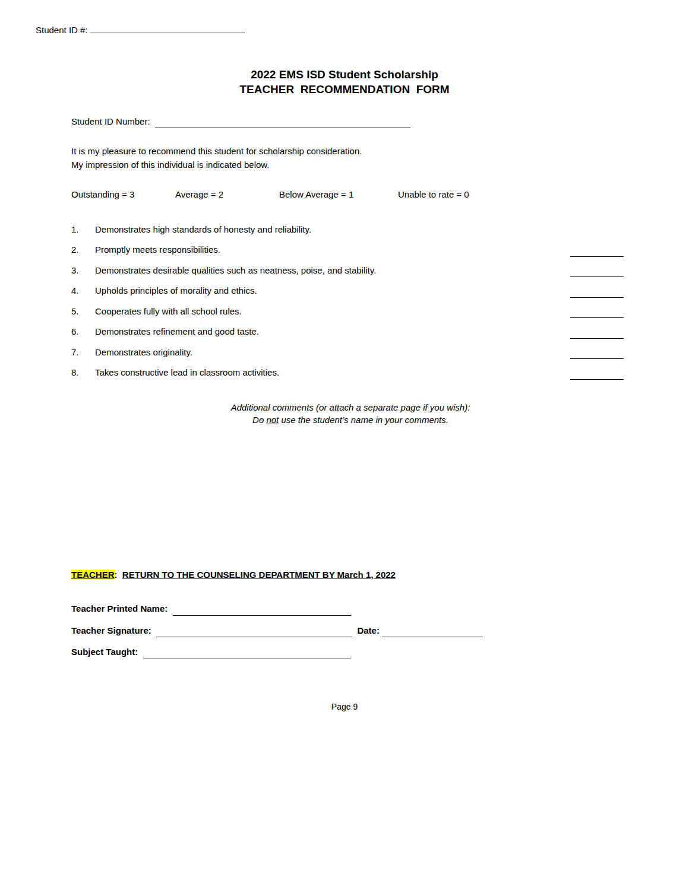Student ID #:
2022 EMS ISD Student Scholarship
TEACHER RECOMMENDATION FORM
Student ID Number:
It is my pleasure to recommend this student for scholarship consideration.
My impression of this individual is indicated below.
Outstanding = 3 Average = 2 Below Average = 1 Unable to rate = 0
| 1. | Demonstrates high standards of honesty and reliability. | |
| 2. | Promptly meets responsibilities. | |
| 3. | Demonstrates desirable qualities such as neatness, poise, and stability. | |
| 4. | Upholds principles of morality and ethics. | |
| 5. | Cooperates fully with all school rules. | |
| 6. | Demonstrates refinement and good taste. | |
| 7. | Demonstrates originality. | |
| 8. | Takes constructive lead in classroom activities. | |
Additional comments (or attach a separate page if you wish):
Do not use the student’s name in your comments.
TEACHER: RETURN TO THE COUNSELING DEPARTMENT BY March 1, 2022
Teacher Printed Name:
Teacher Signature: Date:
Subject Taught:
Page 9